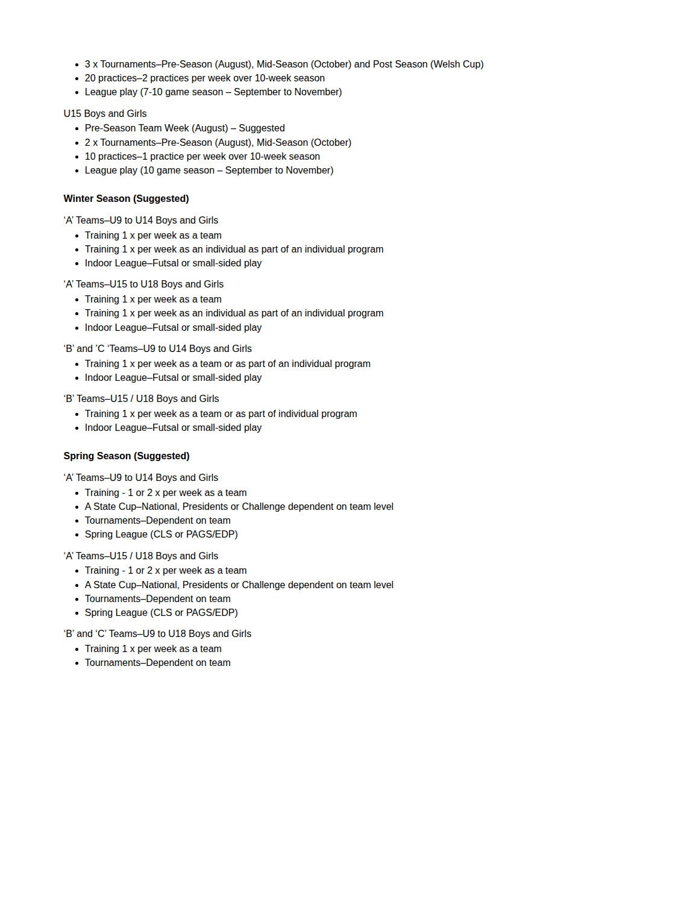3 x Tournaments–Pre-Season (August), Mid-Season (October) and Post Season (Welsh Cup)
20 practices–2 practices per week over 10-week season
League play (7-10 game season – September to November)
U15 Boys and Girls
Pre-Season Team Week (August) – Suggested
2 x Tournaments–Pre-Season (August), Mid-Season (October)
10 practices–1 practice per week over 10-week season
League play (10 game season – September to November)
Winter Season (Suggested)
‘A’ Teams–U9 to U14 Boys and Girls
Training 1 x per week as a team
Training 1 x per week as an individual as part of an individual program
Indoor League–Futsal or small-sided play
‘A’ Teams–U15 to U18 Boys and Girls
Training 1 x per week as a team
Training 1 x per week as an individual as part of an individual program
Indoor League–Futsal or small-sided play
‘B’ and ’C ‘Teams–U9 to U14 Boys and Girls
Training 1 x per week as a team or as part of an individual program
Indoor League–Futsal or small-sided play
‘B’ Teams–U15 / U18 Boys and Girls
Training 1 x per week as a team or as part of individual program
Indoor League–Futsal or small-sided play
Spring Season (Suggested)
‘A’ Teams–U9 to U14 Boys and Girls
Training - 1 or 2 x per week as a team
A State Cup–National, Presidents or Challenge dependent on team level
Tournaments–Dependent on team
Spring League (CLS or PAGS/EDP)
‘A’ Teams–U15 / U18 Boys and Girls
Training - 1 or 2 x per week as a team
A State Cup–National, Presidents or Challenge dependent on team level
Tournaments–Dependent on team
Spring League (CLS or PAGS/EDP)
‘B’ and ‘C’ Teams–U9 to U18 Boys and Girls
Training 1 x per week as a team
Tournaments–Dependent on team